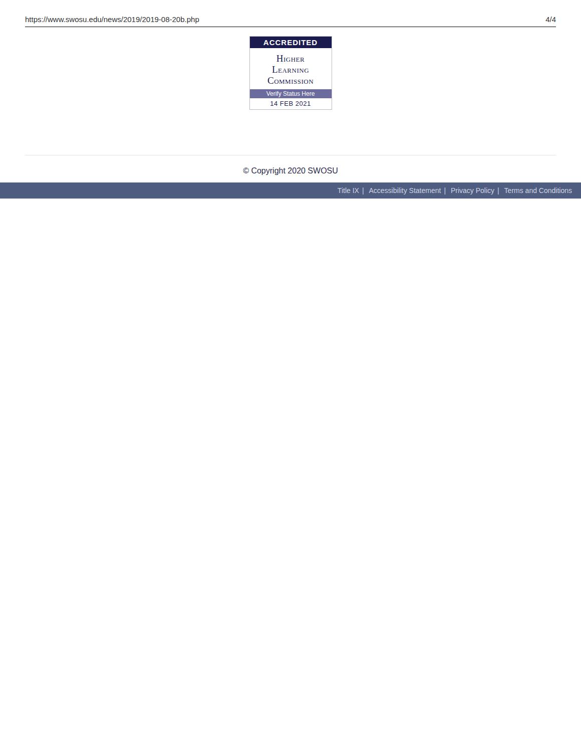https://www.swosu.edu/news/2019/2019-08-20b.php 4/4
ACCREDITED
Higher
Learning
Commission
Verify Status Here
14 FEB 2021
© Copyright 2020 SWOSU
Title IX| Accessibility Statement| Privacy Policy| Terms and Conditions